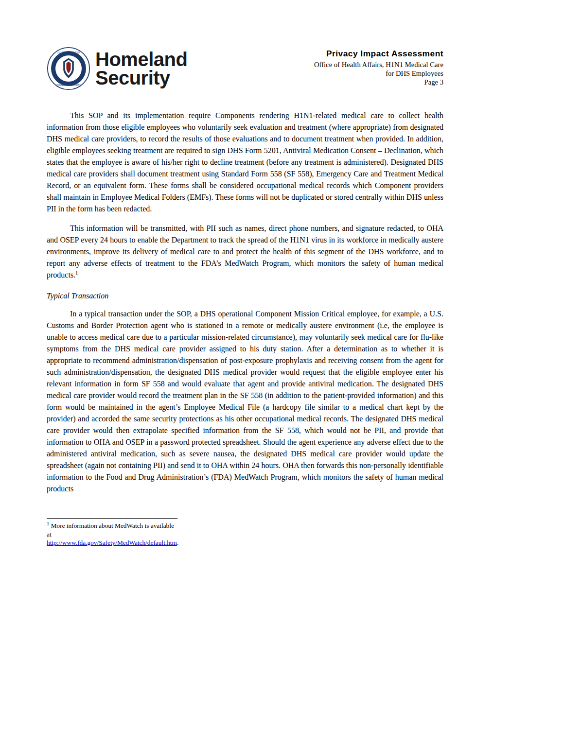U.S. DEPARTMENT OF HOMELAND SECURITY
Homeland
Security
Privacy Impact Assessment
Office of Health Affairs, H1N1 Medical Care
for DHS Employees
Page 3
This SOP and its implementation require Components rendering H1N1-related medical care to collect health information from those eligible employees who voluntarily seek evaluation and treatment (where appropriate) from designated DHS medical care providers, to record the results of those evaluations and to document treatment when provided. In addition, eligible employees seeking treatment are required to sign DHS Form 5201, Antiviral Medication Consent – Declination, which states that the employee is aware of his/her right to decline treatment (before any treatment is administered). Designated DHS medical care providers shall document treatment using Standard Form 558 (SF 558), Emergency Care and Treatment Medical Record, or an equivalent form. These forms shall be considered occupational medical records which Component providers shall maintain in Employee Medical Folders (EMFs). These forms will not be duplicated or stored centrally within DHS unless PII in the form has been redacted.
This information will be transmitted, with PII such as names, direct phone numbers, and signature redacted, to OHA and OSEP every 24 hours to enable the Department to track the spread of the H1N1 virus in its workforce in medically austere environments, improve its delivery of medical care to and protect the health of this segment of the DHS workforce, and to report any adverse effects of treatment to the FDA’s MedWatch Program, which monitors the safety of human medical products.1
Typical Transaction
In a typical transaction under the SOP, a DHS operational Component Mission Critical employee, for example, a U.S. Customs and Border Protection agent who is stationed in a remote or medically austere environment (i.e, the employee is unable to access medical care due to a particular mission-related circumstance), may voluntarily seek medical care for flu-like symptoms from the DHS medical care provider assigned to his duty station. After a determination as to whether it is appropriate to recommend administration/dispensation of post-exposure prophylaxis and receiving consent from the agent for such administration/dispensation, the designated DHS medical provider would request that the eligible employee enter his relevant information in form SF 558 and would evaluate that agent and provide antiviral medication. The designated DHS medical care provider would record the treatment plan in the SF 558 (in addition to the patient-provided information) and this form would be maintained in the agent’s Employee Medical File (a hardcopy file similar to a medical chart kept by the provider) and accorded the same security protections as his other occupational medical records. The designated DHS medical care provider would then extrapolate specified information from the SF 558, which would not be PII, and provide that information to OHA and OSEP in a password protected spreadsheet. Should the agent experience any adverse effect due to the administered antiviral medication, such as severe nausea, the designated DHS medical care provider would update the spreadsheet (again not containing PII) and send it to OHA within 24 hours. OHA then forwards this non-personally identifiable information to the Food and Drug Administration’s (FDA) MedWatch Program, which monitors the safety of human medical products
1 More information about MedWatch is available at http://www.fda.gov/Safety/MedWatch/default.htm.